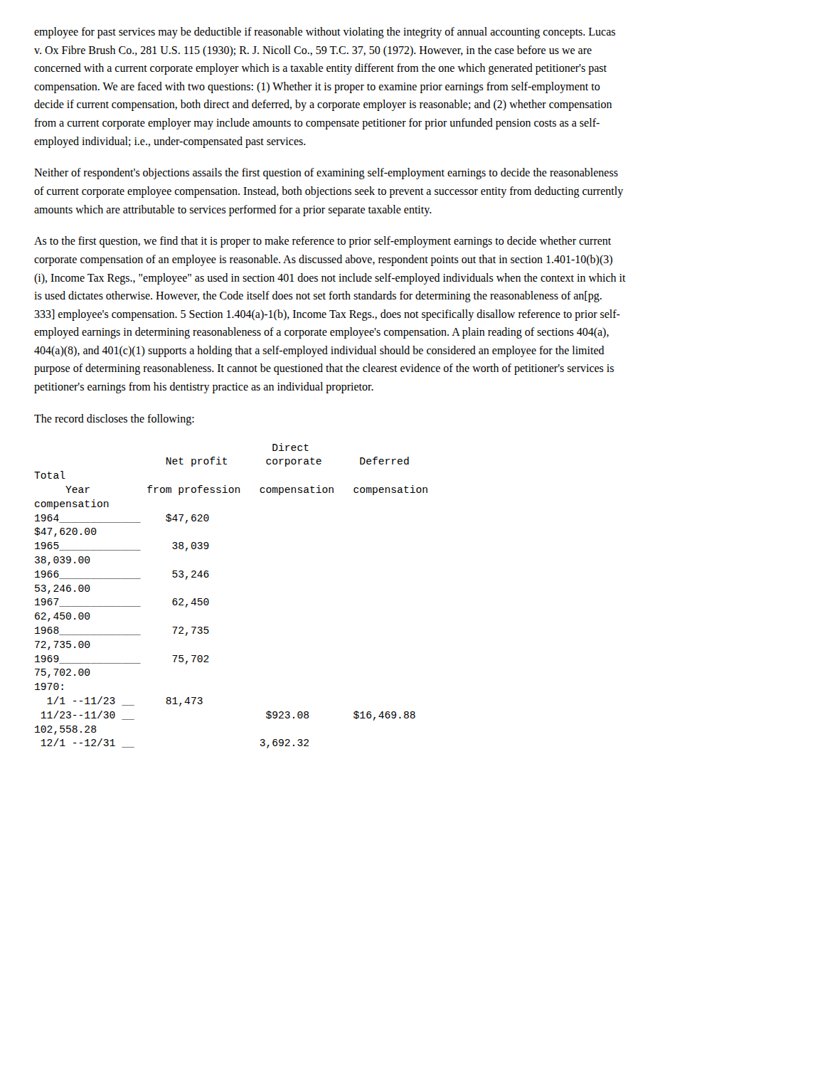employee for past services may be deductible if reasonable without violating the integrity of annual accounting concepts. Lucas v. Ox Fibre Brush Co., 281 U.S. 115 (1930); R. J. Nicoll Co., 59 T.C. 37, 50 (1972). However, in the case before us we are concerned with a current corporate employer which is a taxable entity different from the one which generated petitioner's past compensation. We are faced with two questions: (1) Whether it is proper to examine prior earnings from self-employment to decide if current compensation, both direct and deferred, by a corporate employer is reasonable; and (2) whether compensation from a current corporate employer may include amounts to compensate petitioner for prior unfunded pension costs as a self-employed individual; i.e., under-compensated past services.
Neither of respondent's objections assails the first question of examining self-employment earnings to decide the reasonableness of current corporate employee compensation. Instead, both objections seek to prevent a successor entity from deducting currently amounts which are attributable to services performed for a prior separate taxable entity.
As to the first question, we find that it is proper to make reference to prior self-employment earnings to decide whether current corporate compensation of an employee is reasonable. As discussed above, respondent points out that in section 1.401-10(b)(3)(i), Income Tax Regs., "employee" as used in section 401 does not include self-employed individuals when the context in which it is used dictates otherwise. However, the Code itself does not set forth standards for determining the reasonableness of an[pg. 333] employee's compensation. 5 Section 1.404(a)-1(b), Income Tax Regs., does not specifically disallow reference to prior self-employed earnings in determining reasonableness of a corporate employee's compensation. A plain reading of sections 404(a), 404(a)(8), and 401(c)(1) supports a holding that a self-employed individual should be considered an employee for the limited purpose of determining reasonableness. It cannot be questioned that the clearest evidence of the worth of petitioner's services is petitioner's earnings from his dentistry practice as an individual proprietor.
The record discloses the following:
                                      Direct
                     Net profit      corporate      Deferred
Total
     Year         from profession   compensation   compensation
compensation
1964_____________    $47,620
$47,620.00
1965_____________     38,039
38,039.00
1966_____________     53,246
53,246.00
1967_____________     62,450
62,450.00
1968_____________     72,735
72,735.00
1969_____________     75,702
75,702.00
1970:
  1/1 --11/23 __     81,473
 11/23--11/30 __                     $923.08       $16,469.88
102,558.28
 12/1 --12/31 __                    3,692.32